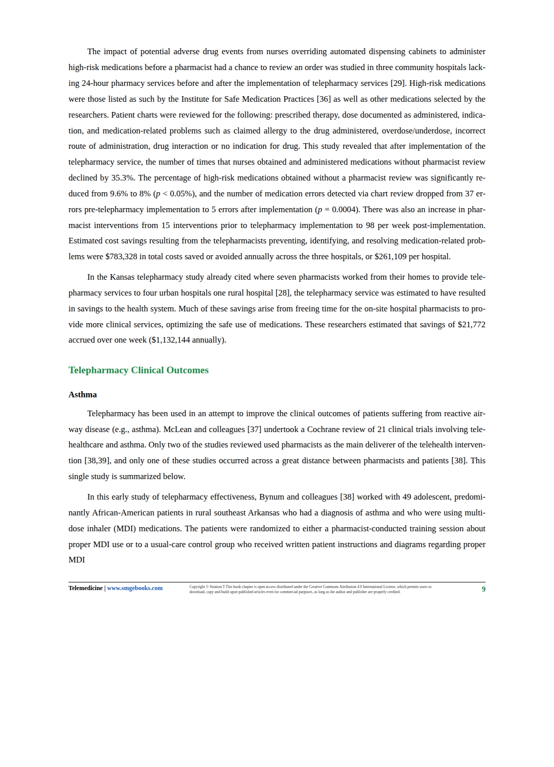The impact of potential adverse drug events from nurses overriding automated dispensing cabinets to administer high-risk medications before a pharmacist had a chance to review an order was studied in three community hospitals lacking 24-hour pharmacy services before and after the implementation of telepharmacy services [29]. High-risk medications were those listed as such by the Institute for Safe Medication Practices [36] as well as other medications selected by the researchers. Patient charts were reviewed for the following: prescribed therapy, dose documented as administered, indication, and medication-related problems such as claimed allergy to the drug administered, overdose/underdose, incorrect route of administration, drug interaction or no indication for drug. This study revealed that after implementation of the telepharmacy service, the number of times that nurses obtained and administered medications without pharmacist review declined by 35.3%. The percentage of high-risk medications obtained without a pharmacist review was significantly reduced from 9.6% to 8% (p < 0.05%), and the number of medication errors detected via chart review dropped from 37 errors pre-telepharmacy implementation to 5 errors after implementation (p = 0.0004). There was also an increase in pharmacist interventions from 15 interventions prior to telepharmacy implementation to 98 per week post-implementation. Estimated cost savings resulting from the telepharmacists preventing, identifying, and resolving medication-related problems were $783,328 in total costs saved or avoided annually across the three hospitals, or $261,109 per hospital.
In the Kansas telepharmacy study already cited where seven pharmacists worked from their homes to provide telepharmacy services to four urban hospitals one rural hospital [28], the telepharmacy service was estimated to have resulted in savings to the health system. Much of these savings arise from freeing time for the on-site hospital pharmacists to provide more clinical services, optimizing the safe use of medications. These researchers estimated that savings of $21,772 accrued over one week ($1,132,144 annually).
Telepharmacy Clinical Outcomes
Asthma
Telepharmacy has been used in an attempt to improve the clinical outcomes of patients suffering from reactive airway disease (e.g., asthma). McLean and colleagues [37] undertook a Cochrane review of 21 clinical trials involving telehealthcare and asthma. Only two of the studies reviewed used pharmacists as the main deliverer of the telehealth intervention [38,39], and only one of these studies occurred across a great distance between pharmacists and patients [38]. This single study is summarized below.
In this early study of telepharmacy effectiveness, Bynum and colleagues [38] worked with 49 adolescent, predominantly African-American patients in rural southeast Arkansas who had a diagnosis of asthma and who were using multi-dose inhaler (MDI) medications. The patients were randomized to either a pharmacist-conducted training session about proper MDI use or to a usual-care control group who received written patient instructions and diagrams regarding proper MDI
Telemedicine | www.smgebooks.com
9
Copyright © Stratton T.This book chapter is open access distributed under the Creative Commons Attribution 4.0 International License, which permits users to download, copy and build upon published articles even for commercial purposes, as long as the author and publisher are properly credited.